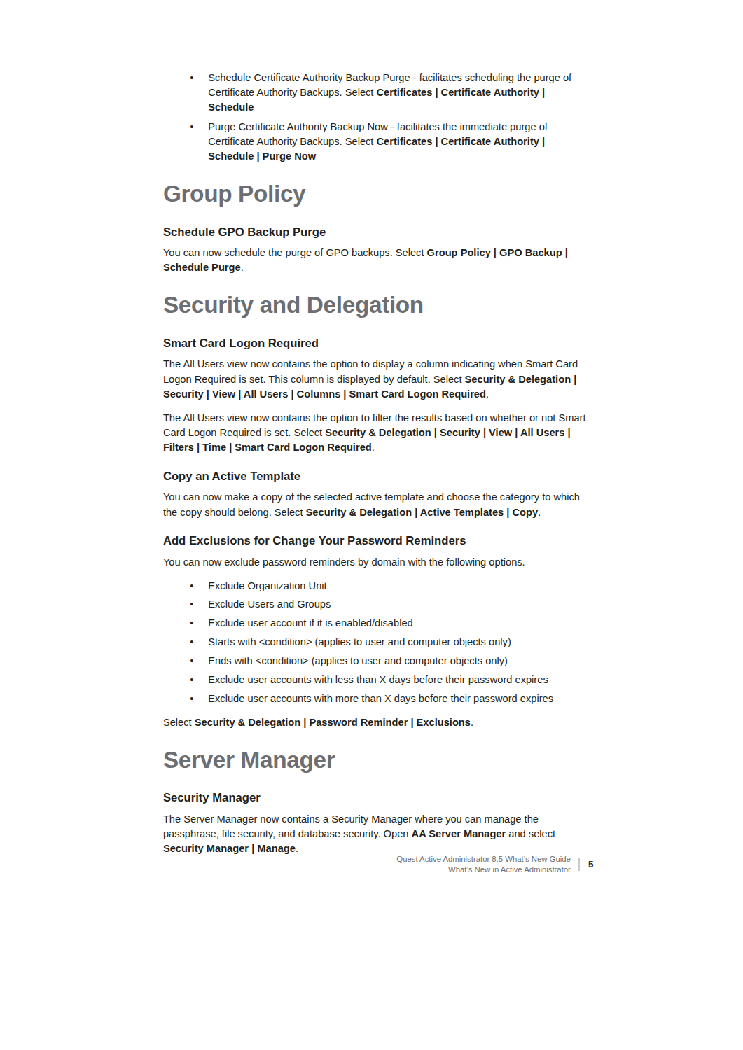Schedule Certificate Authority Backup Purge - facilitates scheduling the purge of Certificate Authority Backups. Select Certificates | Certificate Authority | Schedule
Purge Certificate Authority Backup Now - facilitates the immediate purge of Certificate Authority Backups. Select Certificates | Certificate Authority | Schedule | Purge Now
Group Policy
Schedule GPO Backup Purge
You can now schedule the purge of GPO backups. Select Group Policy | GPO Backup | Schedule Purge.
Security and Delegation
Smart Card Logon Required
The All Users view now contains the option to display a column indicating when Smart Card Logon Required is set. This column is displayed by default. Select Security & Delegation | Security | View | All Users | Columns | Smart Card Logon Required.
The All Users view now contains the option to filter the results based on whether or not Smart Card Logon Required is set. Select Security & Delegation | Security | View | All Users | Filters | Time | Smart Card Logon Required.
Copy an Active Template
You can now make a copy of the selected active template and choose the category to which the copy should belong. Select Security & Delegation | Active Templates | Copy.
Add Exclusions for Change Your Password Reminders
You can now exclude password reminders by domain with the following options.
Exclude Organization Unit
Exclude Users and Groups
Exclude user account if it is enabled/disabled
Starts with <condition> (applies to user and computer objects only)
Ends with <condition> (applies to user and computer objects only)
Exclude user accounts with less than X days before their password expires
Exclude user accounts with more than X days before their password expires
Select Security & Delegation | Password Reminder | Exclusions.
Server Manager
Security Manager
The Server Manager now contains a Security Manager where you can manage the passphrase, file security, and database security. Open AA Server Manager and select Security Manager | Manage.
Quest Active Administrator 8.5 What’s New Guide
What’s New in Active Administrator 5